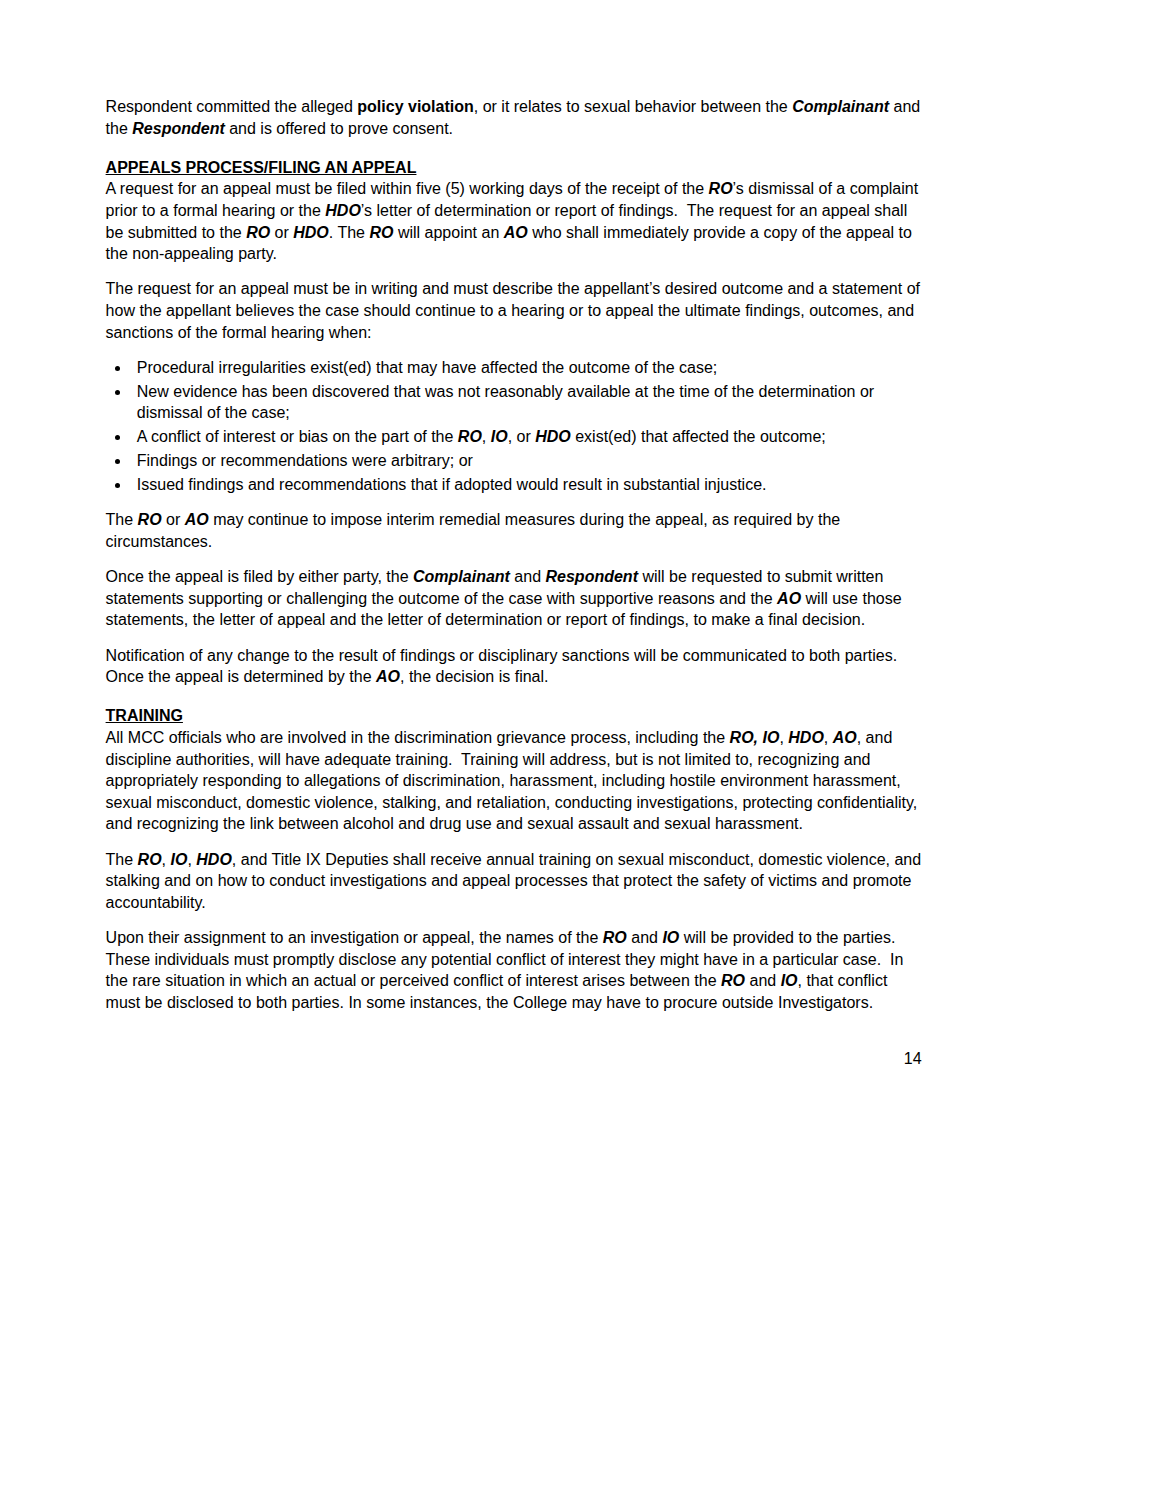Respondent committed the alleged policy violation, or it relates to sexual behavior between the Complainant and the Respondent and is offered to prove consent.
Appeals Process/Filing an Appeal
A request for an appeal must be filed within five (5) working days of the receipt of the RO’s dismissal of a complaint prior to a formal hearing or the HDO’s letter of determination or report of findings. The request for an appeal shall be submitted to the RO or HDO. The RO will appoint an AO who shall immediately provide a copy of the appeal to the non-appealing party.
The request for an appeal must be in writing and must describe the appellant’s desired outcome and a statement of how the appellant believes the case should continue to a hearing or to appeal the ultimate findings, outcomes, and sanctions of the formal hearing when:
Procedural irregularities exist(ed) that may have affected the outcome of the case;
New evidence has been discovered that was not reasonably available at the time of the determination or dismissal of the case;
A conflict of interest or bias on the part of the RO, IO, or HDO exist(ed) that affected the outcome;
Findings or recommendations were arbitrary; or
Issued findings and recommendations that if adopted would result in substantial injustice.
The RO or AO may continue to impose interim remedial measures during the appeal, as required by the circumstances.
Once the appeal is filed by either party, the Complainant and Respondent will be requested to submit written statements supporting or challenging the outcome of the case with supportive reasons and the AO will use those statements, the letter of appeal and the letter of determination or report of findings, to make a final decision.
Notification of any change to the result of findings or disciplinary sanctions will be communicated to both parties. Once the appeal is determined by the AO, the decision is final.
Training
All MCC officials who are involved in the discrimination grievance process, including the RO, IO, HDO, AO, and discipline authorities, will have adequate training. Training will address, but is not limited to, recognizing and appropriately responding to allegations of discrimination, harassment, including hostile environment harassment, sexual misconduct, domestic violence, stalking, and retaliation, conducting investigations, protecting confidentiality, and recognizing the link between alcohol and drug use and sexual assault and sexual harassment.
The RO, IO, HDO, and Title IX Deputies shall receive annual training on sexual misconduct, domestic violence, and stalking and on how to conduct investigations and appeal processes that protect the safety of victims and promote accountability.
Upon their assignment to an investigation or appeal, the names of the RO and IO will be provided to the parties. These individuals must promptly disclose any potential conflict of interest they might have in a particular case. In the rare situation in which an actual or perceived conflict of interest arises between the RO and IO, that conflict must be disclosed to both parties. In some instances, the College may have to procure outside Investigators.
14